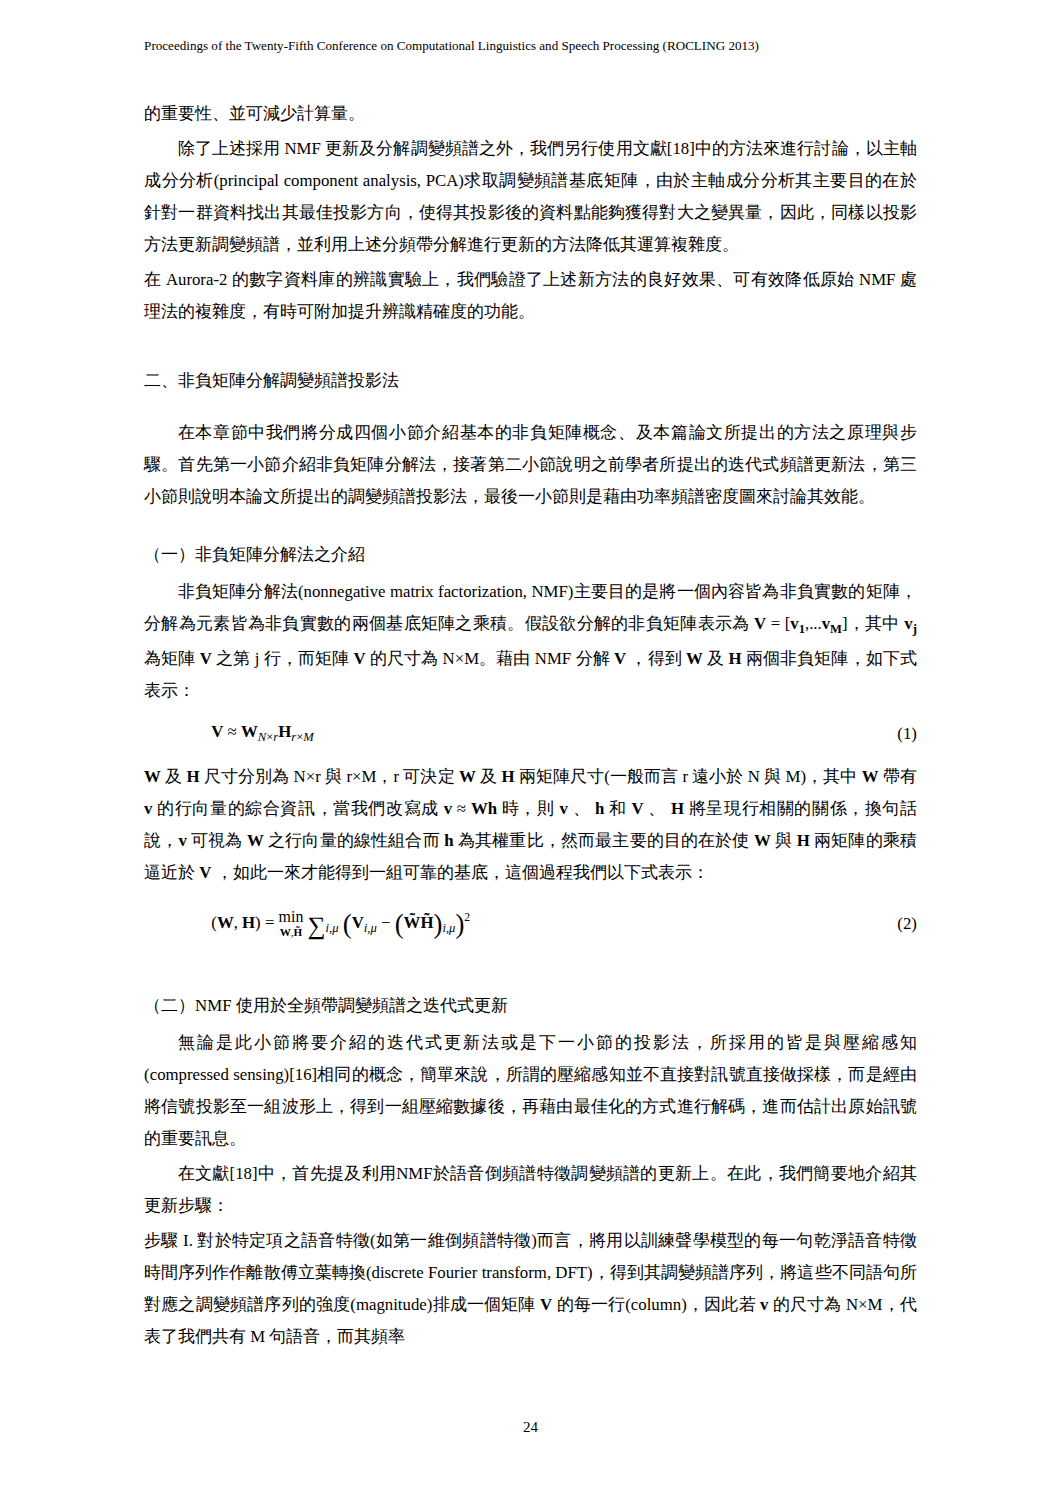Proceedings of the Twenty-Fifth Conference on Computational Linguistics and Speech Processing (ROCLING 2013)
的重要性、並可減少計算量。
除了上述採用 NMF 更新及分解調變頻譜之外，我們另行使用文獻[18]中的方法來進行討論，以主軸成分分析(principal component analysis, PCA)求取調變頻譜基底矩陣，由於主軸成分分析其主要目的在於針對一群資料找出其最佳投影方向，使得其投影後的資料點能夠獲得對大之變異量，因此，同樣以投影方法更新調變頻譜，並利用上述分頻帶分解進行更新的方法降低其運算複雜度。
在 Aurora-2 的數字資料庫的辨識實驗上，我們驗證了上述新方法的良好效果、可有效降低原始 NMF 處理法的複雜度，有時可附加提升辨識精確度的功能。
二、非負矩陣分解調變頻譜投影法
在本章節中我們將分成四個小節介紹基本的非負矩陣概念、及本篇論文所提出的方法之原理與步驟。首先第一小節介紹非負矩陣分解法，接著第二小節說明之前學者所提出的迭代式頻譜更新法，第三小節則說明本論文所提出的調變頻譜投影法，最後一小節則是藉由功率頻譜密度圖來討論其效能。
（一）非負矩陣分解法之介紹
非負矩陣分解法(nonnegative matrix factorization, NMF)主要目的是將一個內容皆為非負實數的矩陣，分解為元素皆為非負實數的兩個基底矩陣之乘積。假設欲分解的非負矩陣表示為 V = [v1,...vM]，其中 vj 為矩陣 V 之第 j 行，而矩陣 V 的尺寸為 N×M。藉由 NMF 分解 V ，得到 W 及 H 兩個非負矩陣，如下式表示：
V ≈ WN×rHr×M (1)
W 及 H 尺寸分別為 N×r 與 r×M，r 可決定 W 及 H 兩矩陣尺寸(一般而言 r 遠小於 N 與 M)，其中 W 帶有 v 的行向量的綜合資訊，當我們改寫成 v ≈ Wh 時，則 v 、 h 和 V 、 H 將呈現行相關的關係，換句話說，v 可視為 W 之行向量的線性組合而 h 為其權重比，然而最主要的目的在於使 W 與 H 兩矩陣的乘積逼近於 V ，如此一來才能得到一組可靠的基底，這個過程我們以下式表示：
(W, H) = minW,H̃ ∑i,μ (Vi,μ − (W̃H̃)i,μ) 2 (2)
（二）NMF 使用於全頻帶調變頻譜之迭代式更新
無論是此小節將要介紹的迭代式更新法或是下一小節的投影法，所採用的皆是與壓縮感知(compressed sensing)[16]相同的概念，簡單來說，所謂的壓縮感知並不直接對訊號直接做採樣，而是經由將信號投影至一組波形上，得到一組壓縮數據後，再藉由最佳化的方式進行解碼，進而估計出原始訊號的重要訊息。
在文獻[18]中，首先提及利用NMF於語音倒頻譜特徵調變頻譜的更新上。在此，我們簡要地介紹其更新步驟：
步驟 I. 對於特定項之語音特徵(如第一維倒頻譜特徵)而言，將用以訓練聲學模型的每一句乾淨語音特徵時間序列作作離散傅立葉轉換(discrete Fourier transform, DFT)，得到其調變頻譜序列，將這些不同語句所對應之調變頻譜序列的強度(magnitude)排成一個矩陣 V 的每一行(column)，因此若 v 的尺寸為 N×M，代表了我們共有 M 句語音，而其頻率
24